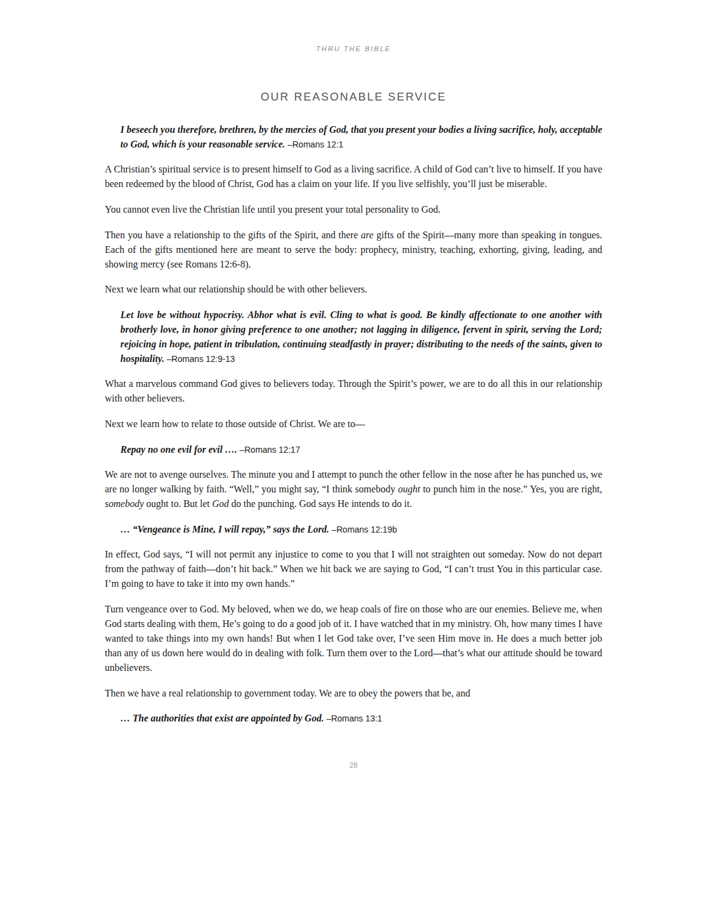Thru the Bible
Our Reasonable Service
I beseech you therefore, brethren, by the mercies of God, that you present your bodies a living sacrifice, holy, acceptable to God, which is your reasonable service. –Romans 12:1
A Christian’s spiritual service is to present himself to God as a living sacrifice. A child of God can’t live to himself. If you have been redeemed by the blood of Christ, God has a claim on your life. If you live selfishly, you’ll just be miserable.
You cannot even live the Christian life until you present your total personality to God.
Then you have a relationship to the gifts of the Spirit, and there are gifts of the Spirit—many more than speaking in tongues. Each of the gifts mentioned here are meant to serve the body: prophecy, ministry, teaching, exhorting, giving, leading, and showing mercy (see Romans 12:6-8).
Next we learn what our relationship should be with other believers.
Let love be without hypocrisy. Abhor what is evil. Cling to what is good. Be kindly affectionate to one another with brotherly love, in honor giving preference to one another; not lagging in diligence, fervent in spirit, serving the Lord; rejoicing in hope, patient in tribulation, continuing steadfastly in prayer; distributing to the needs of the saints, given to hospitality. –Romans 12:9-13
What a marvelous command God gives to believers today. Through the Spirit’s power, we are to do all this in our relationship with other believers.
Next we learn how to relate to those outside of Christ. We are to—
Repay no one evil for evil …. –Romans 12:17
We are not to avenge ourselves. The minute you and I attempt to punch the other fellow in the nose after he has punched us, we are no longer walking by faith. “Well,” you might say, “I think somebody ought to punch him in the nose.” Yes, you are right, somebody ought to. But let God do the punching. God says He intends to do it.
… “Vengeance is Mine, I will repay,” says the Lord. –Romans 12:19b
In effect, God says, “I will not permit any injustice to come to you that I will not straighten out someday. Now do not depart from the pathway of faith—don’t hit back.” When we hit back we are saying to God, “I can’t trust You in this particular case. I’m going to have to take it into my own hands.”
Turn vengeance over to God. My beloved, when we do, we heap coals of fire on those who are our enemies. Believe me, when God starts dealing with them, He’s going to do a good job of it. I have watched that in my ministry. Oh, how many times I have wanted to take things into my own hands! But when I let God take over, I’ve seen Him move in. He does a much better job than any of us down here would do in dealing with folk. Turn them over to the Lord—that’s what our attitude should be toward unbelievers.
Then we have a real relationship to government today. We are to obey the powers that be, and
… The authorities that exist are appointed by God. –Romans 13:1
28